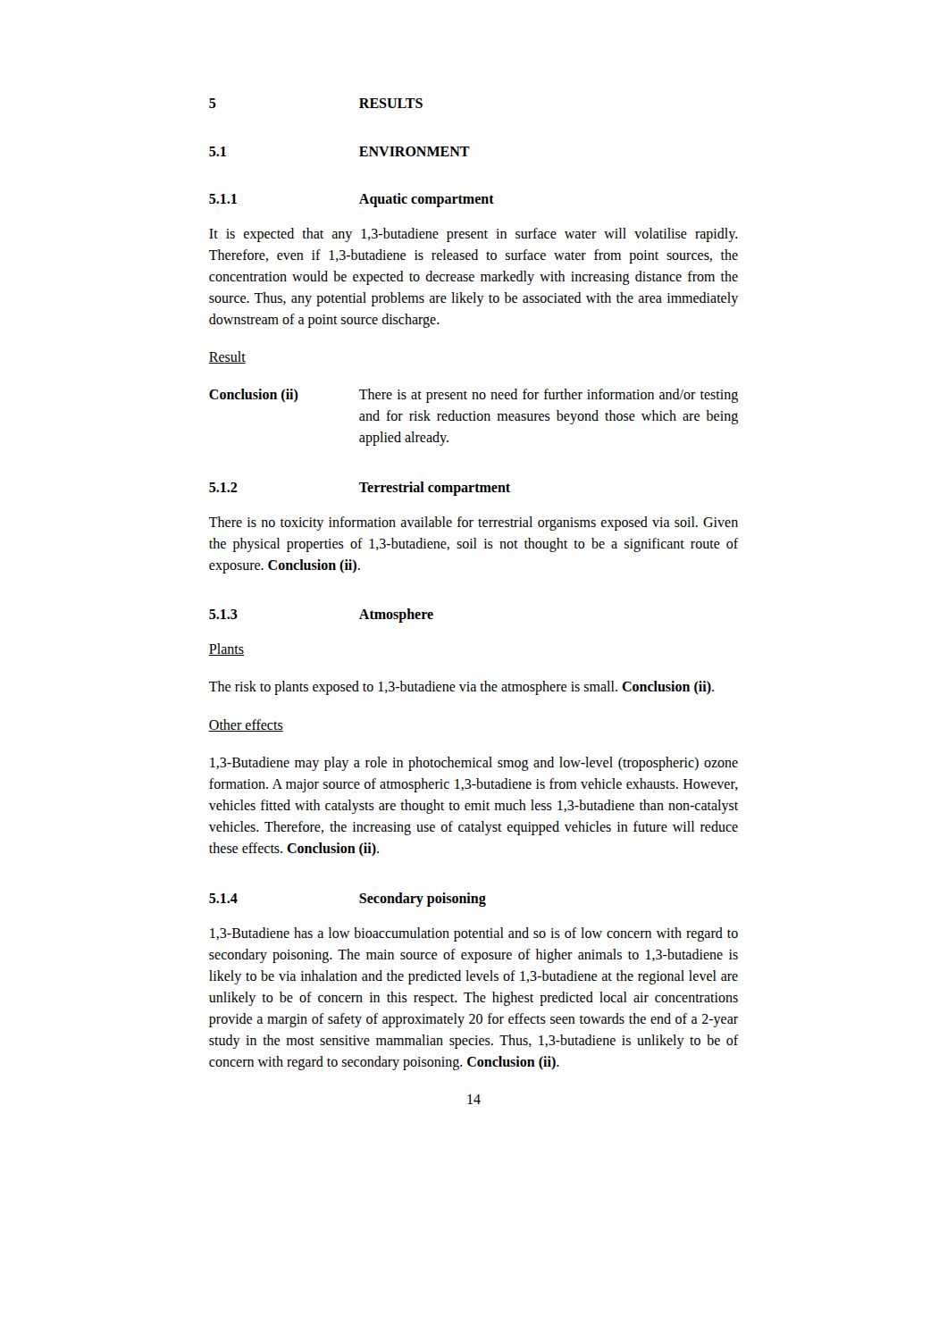5 RESULTS
5.1 ENVIRONMENT
5.1.1 Aquatic compartment
It is expected that any 1,3-butadiene present in surface water will volatilise rapidly. Therefore, even if 1,3-butadiene is released to surface water from point sources, the concentration would be expected to decrease markedly with increasing distance from the source. Thus, any potential problems are likely to be associated with the area immediately downstream of a point source discharge.
Result
Conclusion (ii)
There is at present no need for further information and/or testing and for risk reduction measures beyond those which are being applied already.
5.1.2 Terrestrial compartment
There is no toxicity information available for terrestrial organisms exposed via soil. Given the physical properties of 1,3-butadiene, soil is not thought to be a significant route of exposure. Conclusion (ii).
5.1.3 Atmosphere
Plants
The risk to plants exposed to 1,3-butadiene via the atmosphere is small. Conclusion (ii).
Other effects
1,3-Butadiene may play a role in photochemical smog and low-level (tropospheric) ozone formation. A major source of atmospheric 1,3-butadiene is from vehicle exhausts. However, vehicles fitted with catalysts are thought to emit much less 1,3-butadiene than non-catalyst vehicles. Therefore, the increasing use of catalyst equipped vehicles in future will reduce these effects. Conclusion (ii).
5.1.4 Secondary poisoning
1,3-Butadiene has a low bioaccumulation potential and so is of low concern with regard to secondary poisoning. The main source of exposure of higher animals to 1,3-butadiene is likely to be via inhalation and the predicted levels of 1,3-butadiene at the regional level are unlikely to be of concern in this respect. The highest predicted local air concentrations provide a margin of safety of approximately 20 for effects seen towards the end of a 2-year study in the most sensitive mammalian species. Thus, 1,3-butadiene is unlikely to be of concern with regard to secondary poisoning. Conclusion (ii).
14